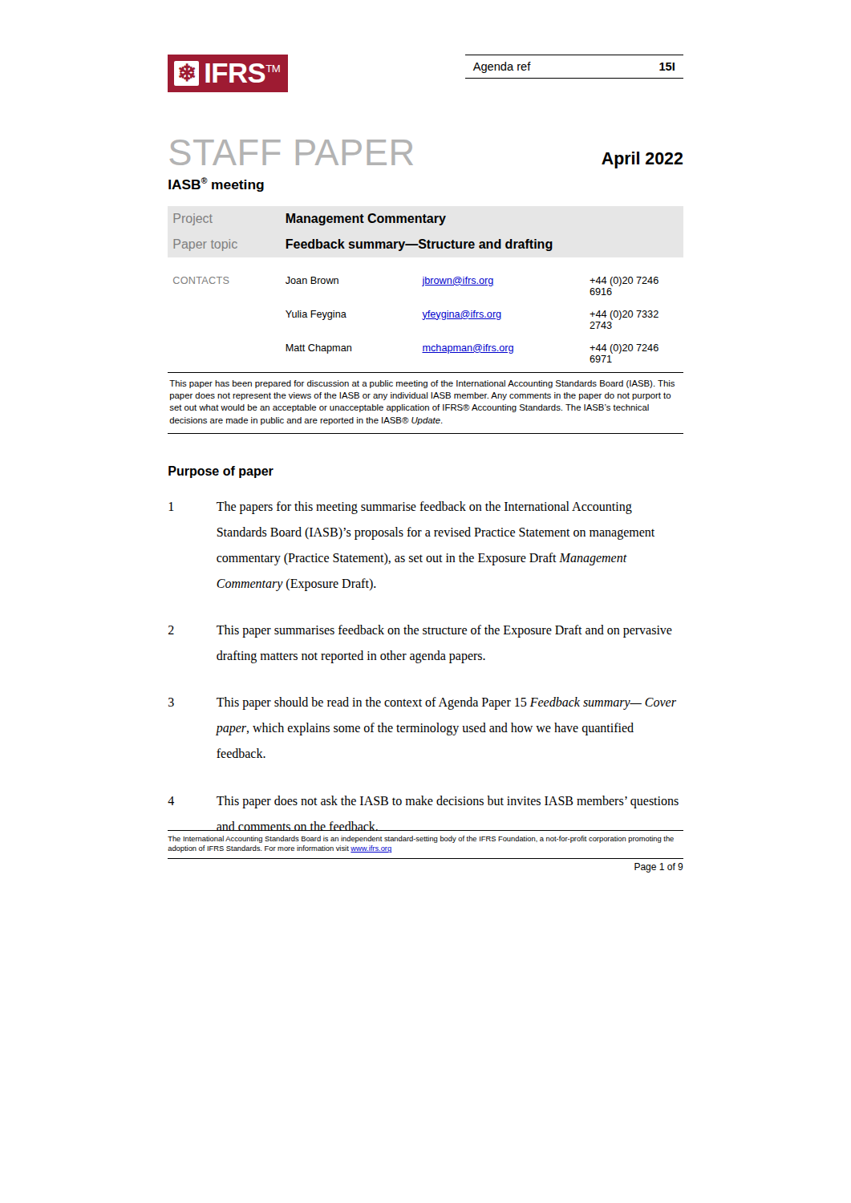❄IFRSTM
Agenda ref 15I
STAFF PAPER
April 2022
IASB® meeting
| Project | Management Commentary |
| Paper topic | Feedback summary—Structure and drafting |
| CONTACTS | Joan Brown | jbrown@ifrs.org | +44 (0)20 7246 6916 |
| | Yulia Feygina | yfeygina@ifrs.org | +44 (0)20 7332 2743 |
| | Matt Chapman | mchapman@ifrs.org | +44 (0)20 7246 6971 |
This paper has been prepared for discussion at a public meeting of the International Accounting Standards Board (IASB). This paper does not represent the views of the IASB or any individual IASB member. Any comments in the paper do not purport to set out what would be an acceptable or unacceptable application of IFRS® Accounting Standards. The IASB’s technical decisions are made in public and are reported in the IASB® Update.
Purpose of paper
The papers for this meeting summarise feedback on the International Accounting Standards Board (IASB)’s proposals for a revised Practice Statement on management commentary (Practice Statement), as set out in the Exposure Draft Management Commentary (Exposure Draft).
This paper summarises feedback on the structure of the Exposure Draft and on pervasive drafting matters not reported in other agenda papers.
This paper should be read in the context of Agenda Paper 15 Feedback summary— Cover paper, which explains some of the terminology used and how we have quantified feedback.
This paper does not ask the IASB to make decisions but invites IASB members’ questions and comments on the feedback.
The International Accounting Standards Board is an independent standard-setting body of the IFRS Foundation, a not-for-profit corporation promoting the adoption of IFRS Standards. For more information visit www.ifrs.org
Page 1 of 9